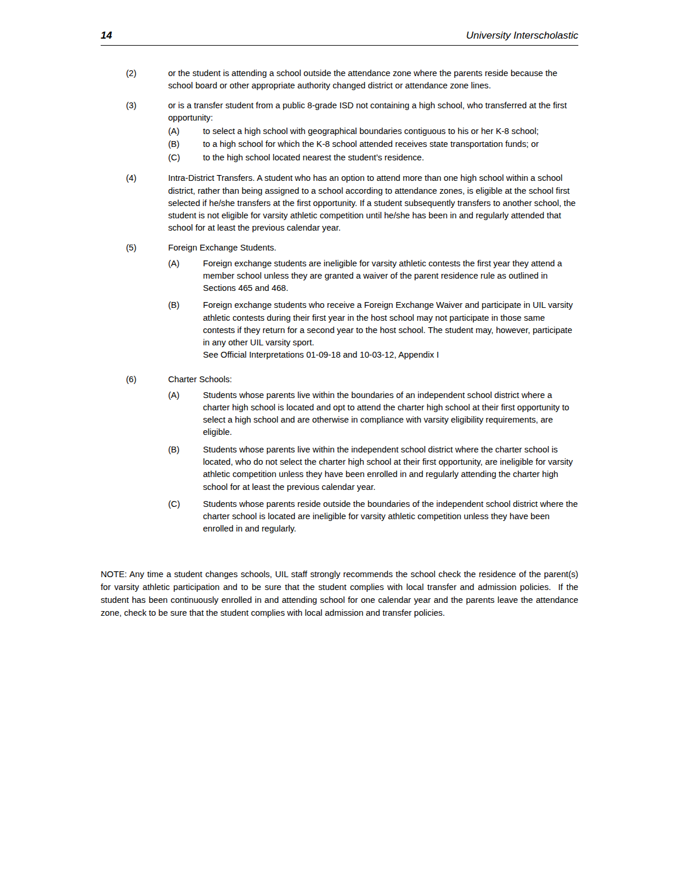14 University Interscholastic
(2)
or the student is attending a school outside the attendance zone where the parents reside because the school board or other appropriate authority changed district or attendance zone lines.
(3)
or is a transfer student from a public 8-grade ISD not containing a high school, who transferred at the first opportunity:
(A)
to select a high school with geographical boundaries contiguous to his or her K-8 school;
(B)
to a high school for which the K-8 school attended receives state transportation funds; or
(C)
to the high school located nearest the student’s residence.
(4)
Intra-District Transfers. A student who has an option to attend more than one high school within a school district, rather than being assigned to a school according to attendance zones, is eligible at the school first selected if he/she transfers at the first opportunity. If a student subsequently transfers to another school, the student is not eligible for varsity athletic competition until he/she has been in and regularly attended that school for at least the previous calendar year.
(5)
Foreign Exchange Students.
(A)
Foreign exchange students are ineligible for varsity athletic contests the first year they attend a member school unless they are granted a waiver of the parent residence rule as outlined in Sections 465 and 468.
(B)
Foreign exchange students who receive a Foreign Exchange Waiver and participate in UIL varsity athletic contests during their first year in the host school may not participate in those same contests if they return for a second year to the host school. The student may, however, participate in any other UIL varsity sport.
See Official Interpretations 01-09-18 and 10-03-12, Appendix I
(6)
Charter Schools:
(A)
Students whose parents live within the boundaries of an independent school district where a charter high school is located and opt to attend the charter high school at their first opportunity to select a high school and are otherwise in compliance with varsity eligibility requirements, are eligible.
(B)
Students whose parents live within the independent school district where the charter school is located, who do not select the charter high school at their first opportunity, are ineligible for varsity athletic competition unless they have been enrolled in and regularly attending the charter high school for at least the previous calendar year.
(C)
Students whose parents reside outside the boundaries of the independent school district where the charter school is located are ineligible for varsity athletic competition unless they have been enrolled in and regularly.
NOTE: Any time a student changes schools, UIL staff strongly recommends the school check the residence of the parent(s) for varsity athletic participation and to be sure that the student complies with local transfer and admission policies. If the student has been continuously enrolled in and attending school for one calendar year and the parents leave the attendance zone, check to be sure that the student complies with local admission and transfer policies.